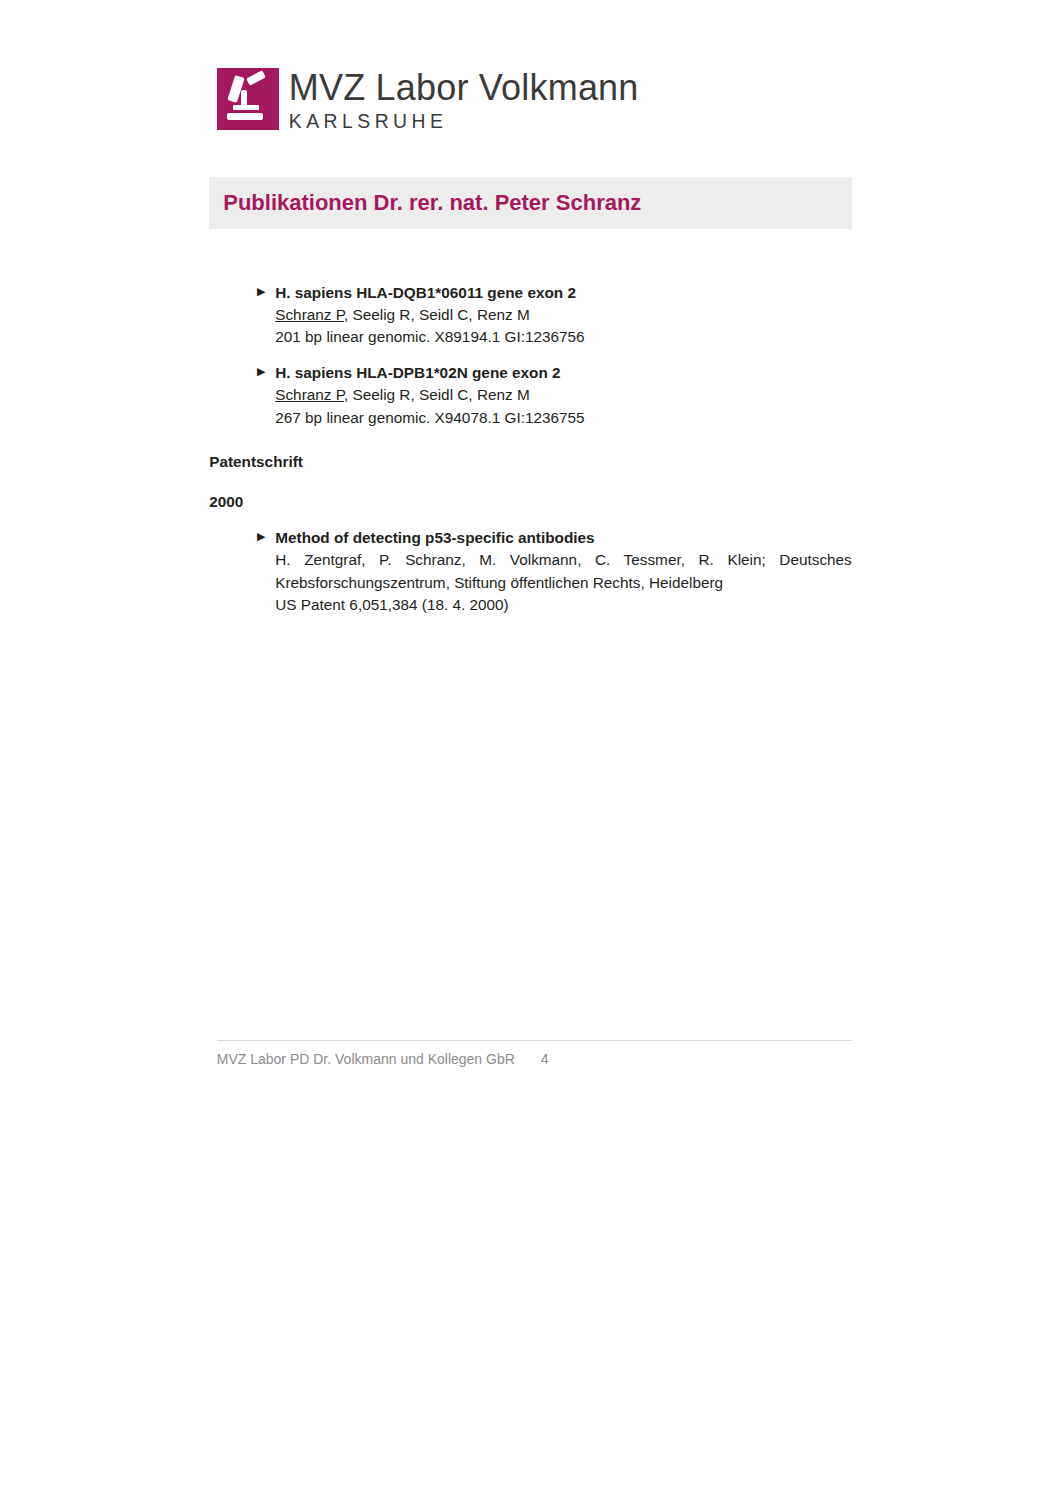MVZ Labor Volkmann
KARLSRUHE
Publikationen Dr. rer. nat. Peter Schranz
H. sapiens HLA-DQB1*06011 gene exon 2
Schranz P, Seelig R, Seidl C, Renz M 201 bp linear genomic. X89194.1 GI:1236756
H. sapiens HLA-DPB1*02N gene exon 2
Schranz P, Seelig R, Seidl C, Renz M 267 bp linear genomic. X94078.1 GI:1236755
Patentschrift
2000
Method of detecting p53-specific antibodies
H. Zentgraf, P. Schranz, M. Volkmann, C. Tessmer, R. Klein; Deutsches Krebsforschungszentrum, Stiftung öffentlichen Rechts, Heidelberg US Patent 6,051,384 (18. 4. 2000)
MVZ Labor PD Dr. Volkmann und Kollegen GbR 4